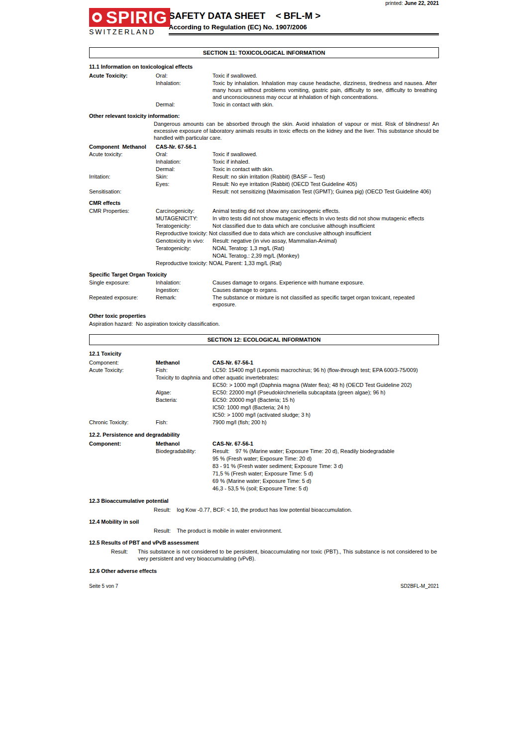printed: June 22, 2021
SPIRIG
SWITZERLAND
SAFETY DATA SHEET < BFL-M >
According to Regulation (EC) No. 1907/2006
SECTION 11: TOXICOLOGICAL INFORMATION
11.1 Information on toxicological effects
| Acute Toxicity: | Oral: | Toxic if swallowed. |
| | Inhalation: | Toxic by inhalation. Inhalation may cause headache, dizziness, tiredness and nausea. After many hours without problems vomiting, gastric pain, difficulty to see, difficulty to breathing and unconsciousness may occur at inhalation of high concentrations. |
| | Dermal: | Toxic in contact with skin. |
Other relevant toxicity information:
Dangerous amounts can be absorbed through the skin. Avoid inhalation of vapour or mist. Risk of blindness! An excessive exposure of laboratory animals results in toxic effects on the kidney and the liver. This substance should be handled with particular care.
| Component Methanol | CAS-Nr. 67-56-1 |
| Acute toxicity: | Oral: | Toxic if swallowed. |
| | Inhalation: | Toxic if inhaled. |
| | Dermal: | Toxic in contact with skin. |
| Irritation: | Skin: | Result: no skin irritation (Rabbit) (BASF – Test) |
| | Eyes: | Result: No eye irritation (Rabbit) (OECD Test Guideline 405) |
| Sensitisation: | | Result: not sensitizing (Maximisation Test (GPMT); Guinea pig) (OECD Test Guideline 406) |
CMR effects
| CMR Properties: | Carcinogenicity: | Animal testing did not show any carcinogenic effects. |
| | MUTAGENICITY: | In vitro tests did not show mutagenic effects In vivo tests did not show mutagenic effects |
| | Teratogenicity: | Not classified due to data which are conclusive although insufficient |
| | Reproductive toxicity: Not classified due to data which are conclusive although insufficient |
| | Genotoxicity in vivo: | Result: negative (in vivo assay, Mammalian-Animal) |
| | Teratogenicity: | NOAL Teratog: 1,3 mg/L (Rat) |
| | | NOAL Teratog.: 2,39 mg/L (Monkey) |
| | Reproductive toxicity: NOAL Parent: 1,33 mg/L (Rat) |
Specific Target Organ Toxicity
| Single exposure: | Inhalation: | Causes damage to organs. Experience with humane exposure. |
| | Ingestion: | Causes damage to organs. |
| Repeated exposure: | Remark: | The substance or mixture is not classified as specific target organ toxicant, repeated exposure. |
Other toxic properties
Aspiration hazard: No aspiration toxicity classification.
SECTION 12: ECOLOGICAL INFORMATION
12.1 Toxicity
| Component: | Methanol | CAS-Nr. 67-56-1 |
| Acute Toxicity: | Fish: | LC50: 15400 mg/l (Lepomis macrochirus; 96 h) (flow-through test; EPA 600/3-75/009) |
| | Toxicity to daphnia and other aquatic invertebrates : |
| | | EC50: > 1000 mg/l (Daphnia magna (Water flea); 48 h) (OECD Test Guideline 202) |
| | Algae: | EC50: 22000 mg/l (Pseudokirchneriella subcapitata (green algae); 96 h) |
| | Bacteria: | EC50: 20000 mg/l (Bacteria; 15 h) |
| | | IC50: 1000 mg/l (Bacteria; 24 h) |
| | | IC50: > 1000 mg/l (activated sludge; 3 h) |
| Chronic Toxicity: | Fish: | 7900 mg/l (fish; 200 h) |
12.2. Persistence and degradability
| Component: | Methanol | CAS-Nr. 67-56-1 |
| | Biodegradability: | Result: 97 % (Marine water; Exposure Time: 20 d), Readily biodegradable |
| | | 95 % (Fresh water; Exposure Time: 20 d) |
| | | 83 - 91 % (Fresh water sediment; Exposure Time: 3 d) |
| | | 71,5 % (Fresh water; Exposure Time: 5 d) |
| | | 69 % (Marine water; Exposure Time: 5 d) |
| | | 46,3 - 53,5 % (soil; Exposure Time: 5 d) |
12.3 Bioaccumulative potential
Result: log Kow -0.77, BCF: < 10, the product has low potential bioaccumulation.
12.4 Mobility in soil
Result: The product is mobile in water environment.
12.5 Results of PBT and vPvB assessment
| | Result: | This substance is not considered to be persistent, bioaccumulating nor toxic (PBT)., This substance is not considered to be very persistent and very bioaccumulating (vPvB). |
12.6 Other adverse effects
Seite 5 von 7
SD2BFL-M_2021